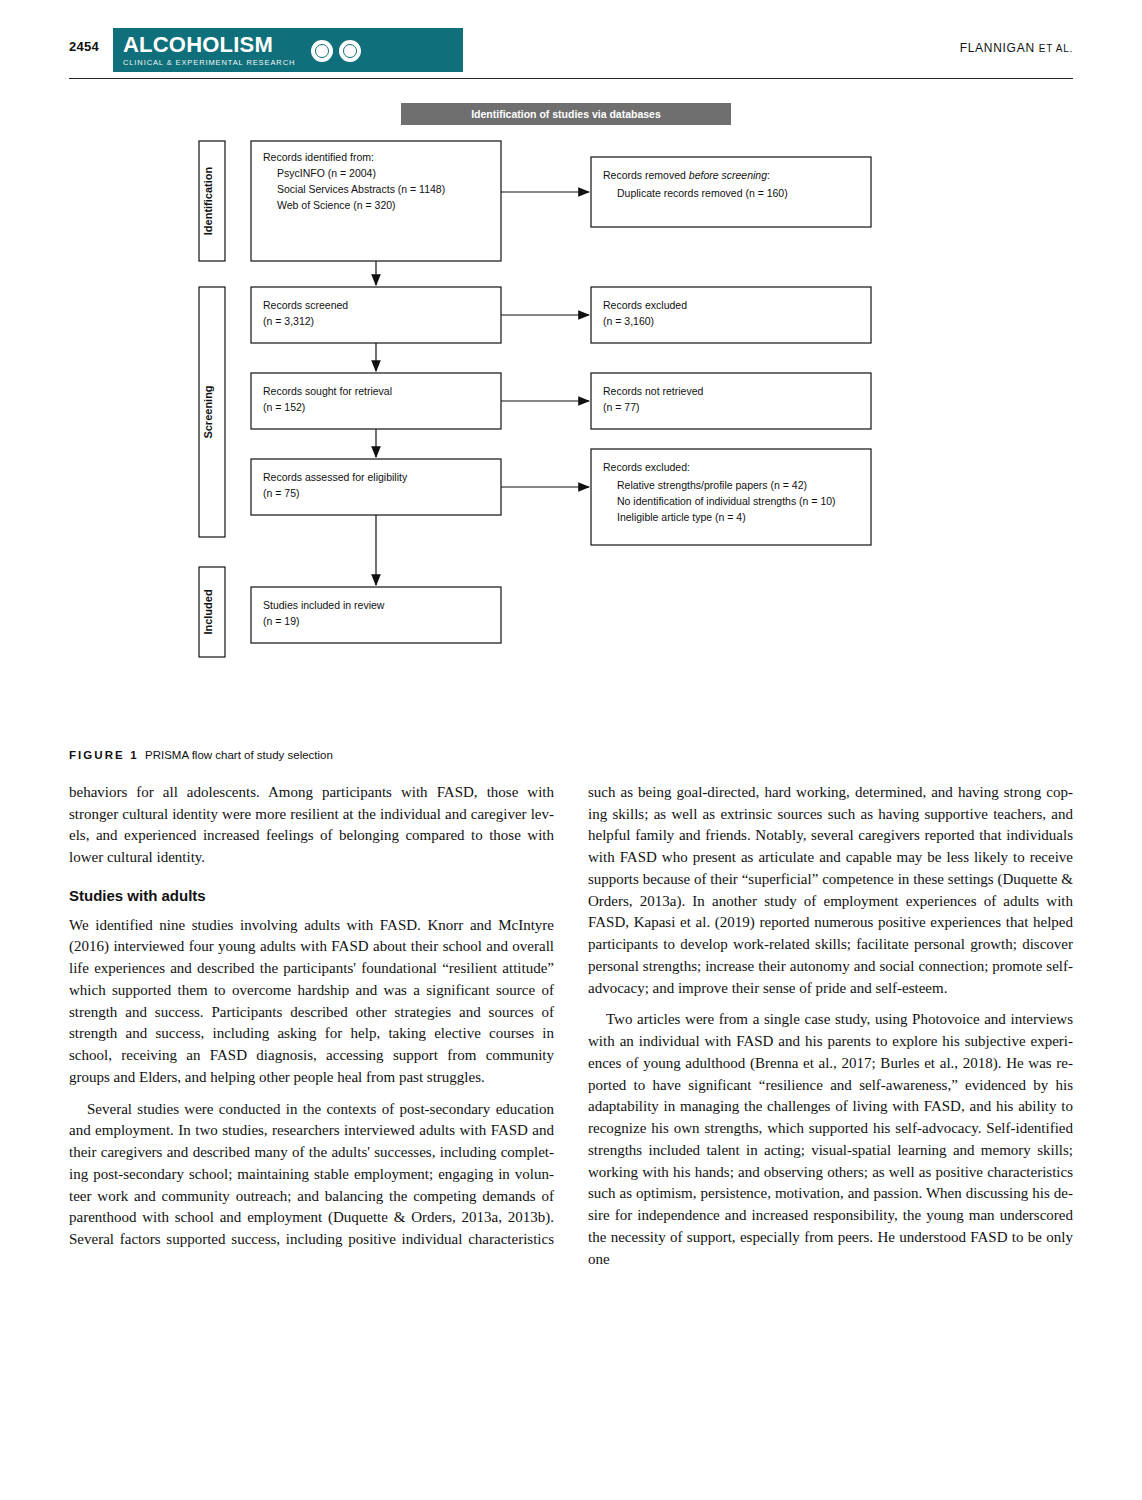2454
ALCOHOLISM
CLINICAL & EXPERIMENTAL RESEARCH
FLANNIGAN ET AL.
Identification of studies via databases Identification Screening Included Records identified from: PsycINFO (n = 2004) Social Services Abstracts (n = 1148) Web of Science (n = 320) Records removed before screening: Duplicate records removed (n = 160) Records screened (n = 3,312) Records excluded (n = 3,160) Records sought for retrieval (n = 152) Records not retrieved (n = 77) Records assessed for eligibility (n = 75) Records excluded: Relative strengths/profile papers (n = 42) No identification of individual strengths (n = 10) Ineligible article type (n = 4) Studies included in review (n = 19)
FIGURE 1 PRISMA flow chart of study selection
behaviors for all adolescents. Among participants with FASD, those with stronger cultural identity were more resilient at the individual and caregiver levels, and experienced increased feelings of belonging compared to those with lower cultural identity.
Studies with adults
We identified nine studies involving adults with FASD. Knorr and McIntyre (2016) interviewed four young adults with FASD about their school and overall life experiences and described the participants' foundational “resilient attitude” which supported them to overcome hardship and was a significant source of strength and success. Participants described other strategies and sources of strength and success, including asking for help, taking elective courses in school, receiving an FASD diagnosis, accessing support from community groups and Elders, and helping other people heal from past struggles.
Several studies were conducted in the contexts of post-secondary education and employment. In two studies, researchers interviewed adults with FASD and their caregivers and described many of the adults' successes, including completing post-secondary school; maintaining stable employment; engaging in volunteer work and community outreach; and balancing the competing demands of parenthood with school and employment (Duquette & Orders, 2013a, 2013b). Several factors supported success, including positive individual characteristics such as being goal-directed, hard working, determined, and having strong coping skills; as well as extrinsic sources such as having supportive teachers, and helpful family and friends. Notably, several caregivers reported that individuals with FASD who present as articulate and capable may be less likely to receive supports because of their “superficial” competence in these settings (Duquette & Orders, 2013a). In another study of employment experiences of adults with FASD, Kapasi et al. (2019) reported numerous positive experiences that helped participants to develop work-related skills; facilitate personal growth; discover personal strengths; increase their autonomy and social connection; promote self-advocacy; and improve their sense of pride and self-esteem.
Two articles were from a single case study, using Photovoice and interviews with an individual with FASD and his parents to explore his subjective experiences of young adulthood (Brenna et al., 2017; Burles et al., 2018). He was reported to have significant “resilience and self-awareness,” evidenced by his adaptability in managing the challenges of living with FASD, and his ability to recognize his own strengths, which supported his self-advocacy. Self-identified strengths included talent in acting; visual-spatial learning and memory skills; working with his hands; and observing others; as well as positive characteristics such as optimism, persistence, motivation, and passion. When discussing his desire for independence and increased responsibility, the young man underscored the necessity of support, especially from peers. He understood FASD to be only one